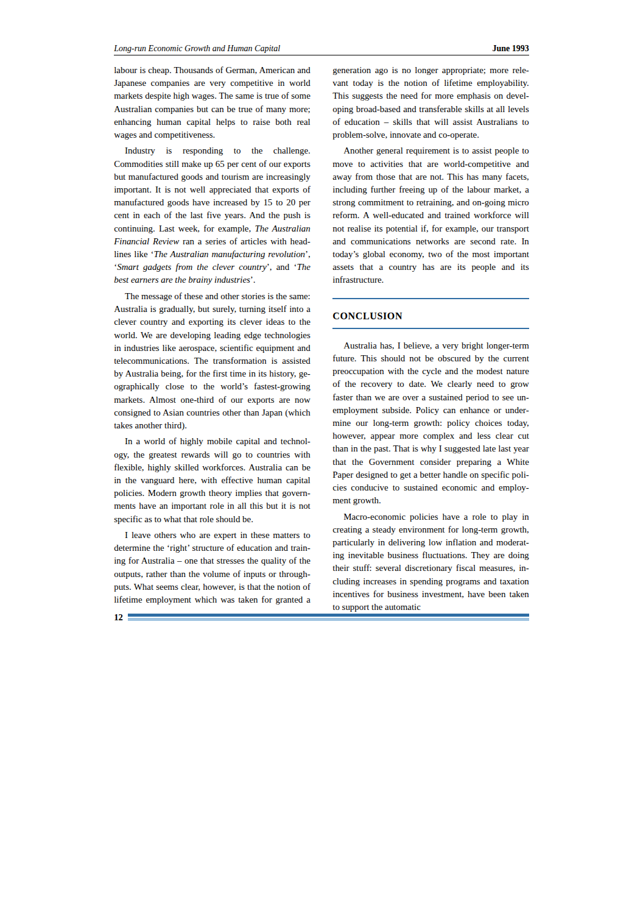Long-run Economic Growth and Human Capital June 1993
labour is cheap. Thousands of German, American and Japanese companies are very competitive in world markets despite high wages. The same is true of some Australian companies but can be true of many more; enhancing human capital helps to raise both real wages and competitiveness.
Industry is responding to the challenge. Commodities still make up 65 per cent of our exports but manufactured goods and tourism are increasingly important. It is not well appreciated that exports of manufactured goods have increased by 15 to 20 per cent in each of the last five years. And the push is continuing. Last week, for example, The Australian Financial Review ran a series of articles with headlines like ‘The Australian manufacturing revolution’, ‘Smart gadgets from the clever country’, and ‘The best earners are the brainy industries’.
The message of these and other stories is the same: Australia is gradually, but surely, turning itself into a clever country and exporting its clever ideas to the world. We are developing leading edge technologies in industries like aerospace, scientific equipment and telecommunications. The transformation is assisted by Australia being, for the first time in its history, geographically close to the world’s fastest-growing markets. Almost one-third of our exports are now consigned to Asian countries other than Japan (which takes another third).
In a world of highly mobile capital and technology, the greatest rewards will go to countries with flexible, highly skilled workforces. Australia can be in the vanguard here, with effective human capital policies. Modern growth theory implies that governments have an important role in all this but it is not specific as to what that role should be.
I leave others who are expert in these matters to determine the ‘right’ structure of education and training for Australia – one that stresses the quality of the outputs, rather than the volume of inputs or throughputs. What seems clear, however, is that the notion of lifetime employment which was taken for granted a generation ago is no longer appropriate; more relevant today is the notion of lifetime employability. This suggests the need for more emphasis on developing broad-based and transferable skills at all levels of education – skills that will assist Australians to problem-solve, innovate and co-operate.
Another general requirement is to assist people to move to activities that are world-competitive and away from those that are not. This has many facets, including further freeing up of the labour market, a strong commitment to retraining, and on-going micro reform. A well-educated and trained workforce will not realise its potential if, for example, our transport and communications networks are second rate. In today’s global economy, two of the most important assets that a country has are its people and its infrastructure.
CONCLUSION
Australia has, I believe, a very bright longer-term future. This should not be obscured by the current preoccupation with the cycle and the modest nature of the recovery to date. We clearly need to grow faster than we are over a sustained period to see unemployment subside. Policy can enhance or undermine our long-term growth: policy choices today, however, appear more complex and less clear cut than in the past. That is why I suggested late last year that the Government consider preparing a White Paper designed to get a better handle on specific policies conducive to sustained economic and employment growth.
Macro-economic policies have a role to play in creating a steady environment for long-term growth, particularly in delivering low inflation and moderating inevitable business fluctuations. They are doing their stuff: several discretionary fiscal measures, including increases in spending programs and taxation incentives for business investment, have been taken to support the automatic
12